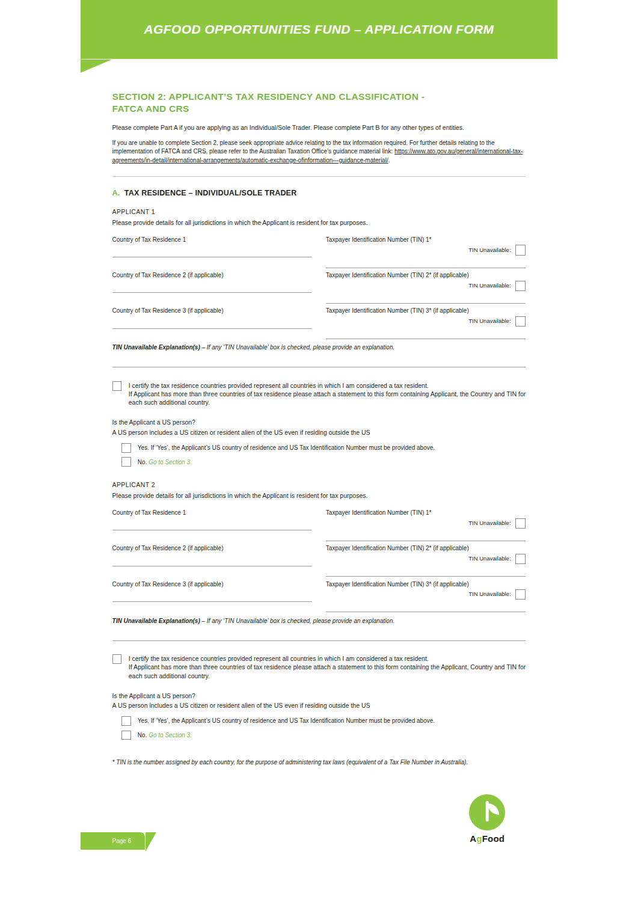AGFOOD OPPORTUNITIES FUND – APPLICATION FORM
Section 2: Applicant’s Tax Residency and Classification -
FATCA and CRS
Please complete Part A if you are applying as an Individual/Sole Trader. Please complete Part B for any other types of entities.
If you are unable to complete Section 2, please seek appropriate advice relating to the tax information required. For further details relating to the implementation of FATCA and CRS, please refer to the Australian Taxation Office’s guidance material link: https://www.ato.gov.au/general/international-tax-agreements/in-detail/international-arrangements/automatic-exchange-ofinformation---guidance-material/.
A. TAX RESIDENCE – INDIVIDUAL/SOLE TRADER
APPLICANT 1
Please provide details for all jurisdictions in which the Applicant is resident for tax purposes.
Country of Tax Residence 1
Taxpayer Identification Number (TIN) 1*
TIN Unavailable:
Country of Tax Residence 2 (if applicable)
Taxpayer Identification Number (TIN) 2* (if applicable)
TIN Unavailable:
Country of Tax Residence 3 (if applicable)
Taxpayer Identification Number (TIN) 3* (if applicable)
TIN Unavailable:
TIN Unavailable Explanation(s) – If any ‘TIN Unavailable’ box is checked, please provide an explanation.
I certify the tax residence countries provided represent all countries in which I am considered a tax resident.
If Applicant has more than three countries of tax residence please attach a statement to this form containing Applicant, the Country and TIN for each such additional country.
Is the Applicant a US person?
A US person includes a US citizen or resident alien of the US even if residing outside the US
Yes. If ‘Yes’, the Applicant’s US country of residence and US Tax Identification Number must be provided above.
No. Go to Section 3.
APPLICANT 2
Please provide details for all jurisdictions in which the Applicant is resident for tax purposes.
Country of Tax Residence 1
Taxpayer Identification Number (TIN) 1*
TIN Unavailable:
Country of Tax Residence 2 (if applicable)
Taxpayer Identification Number (TIN) 2* (if applicable)
TIN Unavailable:
Country of Tax Residence 3 (if applicable)
Taxpayer Identification Number (TIN) 3* (if applicable)
TIN Unavailable:
TIN Unavailable Explanation(s) – If any ‘TIN Unavailable’ box is checked, please provide an explanation.
I certify the tax residence countries provided represent all countries in which I am considered a tax resident.
If Applicant has more than three countries of tax residence please attach a statement to this form containing the Applicant, Country and TIN for each such additional country.
Is the Applicant a US person?
A US person includes a US citizen or resident alien of the US even if residing outside the US
Yes. If ‘Yes’, the Applicant’s US country of residence and US Tax Identification Number must be provided above.
No. Go to Section 3.
* TIN is the number assigned by each country, for the purpose of administering tax laws (equivalent of a Tax File Number in Australia).
Page 6
Ag Food